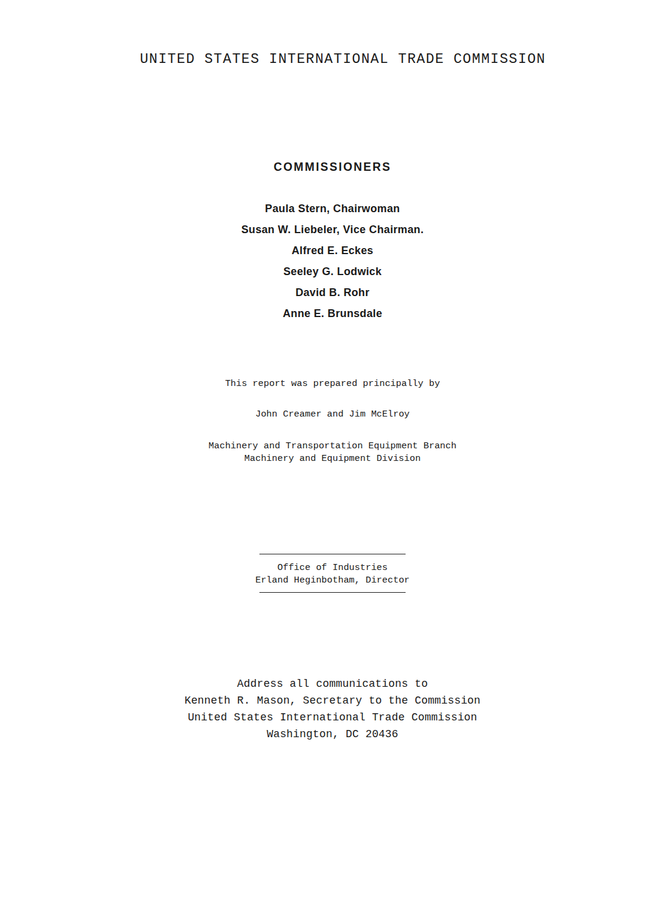UNITED STATES INTERNATIONAL TRADE COMMISSION
COMMISSIONERS
Paula Stern, Chairwoman
Susan W. Liebeler, Vice Chairman.
Alfred E. Eckes
Seeley G. Lodwick
David B. Rohr
Anne E. Brunsdale
This report was prepared principally by
John Creamer and Jim McElroy
Machinery and Transportation Equipment Branch
Machinery and Equipment Division
Office of Industries
Erland Heginbotham, Director
Address all communications to
Kenneth R. Mason, Secretary to the Commission
United States International Trade Commission
Washington, DC 20436